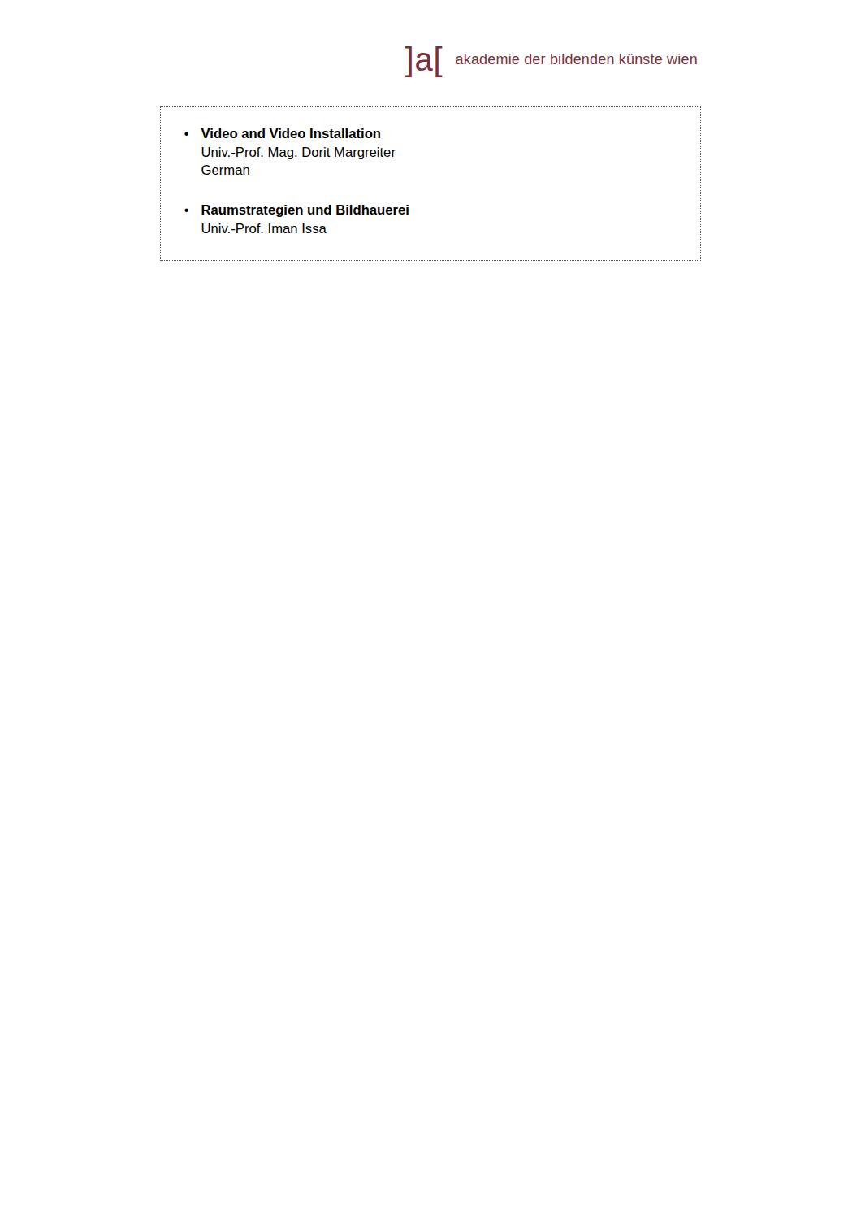]a[ akademie der bildenden künste wien
Video and Video Installation
Univ.-Prof. Mag. Dorit Margreiter
German
Raumstrategien und Bildhauerei
Univ.-Prof. Iman Issa